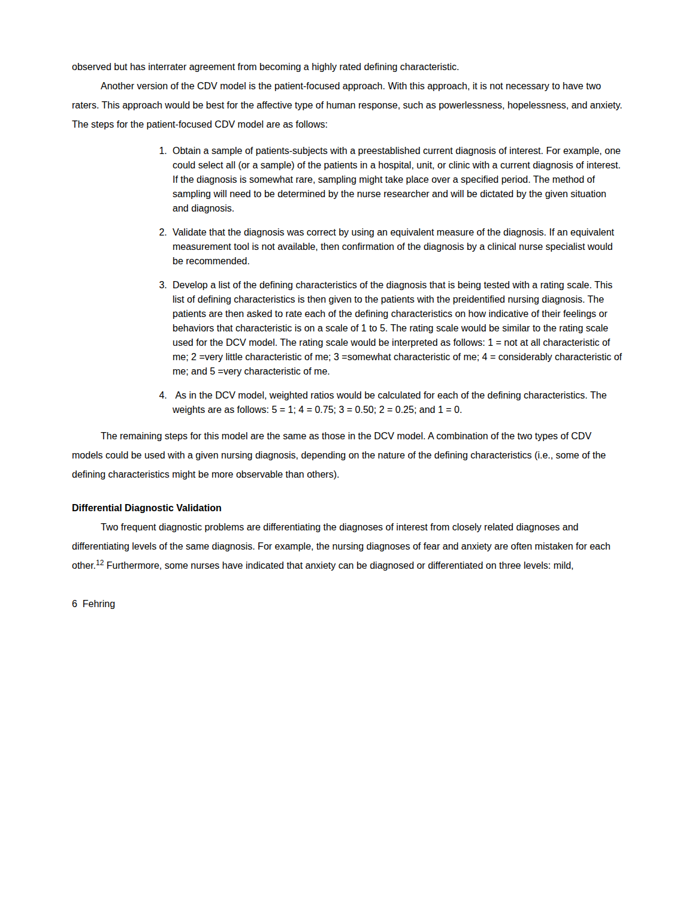observed but has interrater agreement from becoming a highly rated defining characteristic.
Another version of the CDV model is the patient-focused approach. With this approach, it is not necessary to have two raters. This approach would be best for the affective type of human response, such as powerlessness, hopelessness, and anxiety. The steps for the patient-focused CDV model are as follows:
Obtain a sample of patients-subjects with a preestablished current diagnosis of interest. For example, one could select all (or a sample) of the patients in a hospital, unit, or clinic with a current diagnosis of interest. If the diagnosis is somewhat rare, sampling might take place over a specified period. The method of sampling will need to be determined by the nurse researcher and will be dictated by the given situation and diagnosis.
Validate that the diagnosis was correct by using an equivalent measure of the diagnosis. If an equivalent measurement tool is not available, then confirmation of the diagnosis by a clinical nurse specialist would be recommended.
Develop a list of the defining characteristics of the diagnosis that is being tested with a rating scale. This list of defining characteristics is then given to the patients with the preidentified nursing diagnosis. The patients are then asked to rate each of the defining characteristics on how indicative of their feelings or behaviors that characteristic is on a scale of 1 to 5. The rating scale would be similar to the rating scale used for the DCV model. The rating scale would be interpreted as follows: 1 = not at all characteristic of me; 2 =very little characteristic of me; 3 =somewhat characteristic of me; 4 = considerably characteristic of me; and 5 =very characteristic of me.
As in the DCV model, weighted ratios would be calculated for each of the defining characteristics. The weights are as follows: 5 = 1; 4 = 0.75; 3 = 0.50; 2 = 0.25; and 1 = 0.
The remaining steps for this model are the same as those in the DCV model. A combination of the two types of CDV models could be used with a given nursing diagnosis, depending on the nature of the defining characteristics (i.e., some of the defining characteristics might be more observable than others).
Differential Diagnostic Validation
Two frequent diagnostic problems are differentiating the diagnoses of interest from closely related diagnoses and differentiating levels of the same diagnosis. For example, the nursing diagnoses of fear and anxiety are often mistaken for each other.12 Furthermore, some nurses have indicated that anxiety can be diagnosed or differentiated on three levels: mild,
6 Fehring